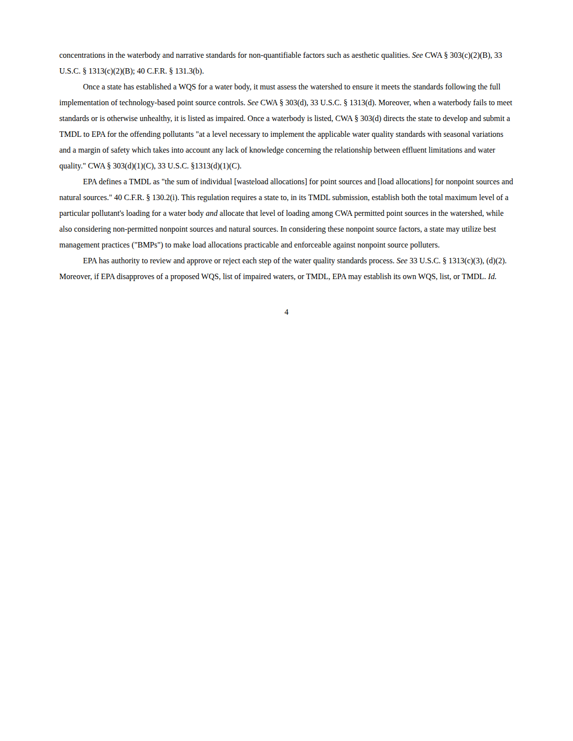concentrations in the waterbody and narrative standards for non-quantifiable factors such as aesthetic qualities. See CWA § 303(c)(2)(B), 33 U.S.C. § 1313(c)(2)(B); 40 C.F.R. § 131.3(b).
Once a state has established a WQS for a water body, it must assess the watershed to ensure it meets the standards following the full implementation of technology-based point source controls. See CWA § 303(d), 33 U.S.C. § 1313(d). Moreover, when a waterbody fails to meet standards or is otherwise unhealthy, it is listed as impaired. Once a waterbody is listed, CWA § 303(d) directs the state to develop and submit a TMDL to EPA for the offending pollutants "at a level necessary to implement the applicable water quality standards with seasonal variations and a margin of safety which takes into account any lack of knowledge concerning the relationship between effluent limitations and water quality." CWA § 303(d)(1)(C), 33 U.S.C. §1313(d)(1)(C).
EPA defines a TMDL as "the sum of individual [wasteload allocations] for point sources and [load allocations] for nonpoint sources and natural sources." 40 C.F.R. § 130.2(i). This regulation requires a state to, in its TMDL submission, establish both the total maximum level of a particular pollutant's loading for a water body and allocate that level of loading among CWA permitted point sources in the watershed, while also considering non-permitted nonpoint sources and natural sources. In considering these nonpoint source factors, a state may utilize best management practices ("BMPs") to make load allocations practicable and enforceable against nonpoint source polluters.
EPA has authority to review and approve or reject each step of the water quality standards process. See 33 U.S.C. § 1313(c)(3), (d)(2). Moreover, if EPA disapproves of a proposed WQS, list of impaired waters, or TMDL, EPA may establish its own WQS, list, or TMDL. Id.
4